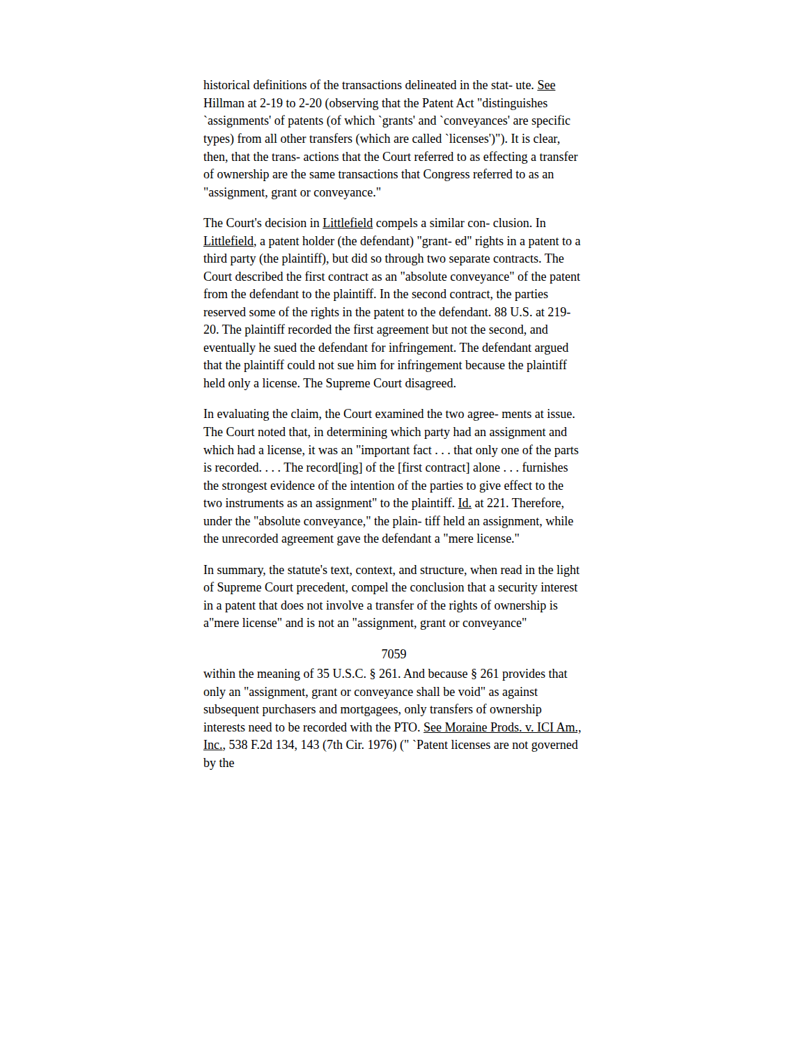historical definitions of the transactions delineated in the stat‑ ute. See Hillman at 2-19 to 2-20 (observing that the Patent Act "distinguishes `assignments' of patents (of which `grants' and `conveyances' are specific types) from all other transfers (which are called `licenses')"). It is clear, then, that the trans‑ actions that the Court referred to as effecting a transfer of ownership are the same transactions that Congress referred to as an "assignment, grant or conveyance."
The Court's decision in Littlefield compels a similar con‑ clusion. In Littlefield, a patent holder (the defendant) "grant‑ ed" rights in a patent to a third party (the plaintiff), but did so through two separate contracts. The Court described the first contract as an "absolute conveyance" of the patent from the defendant to the plaintiff. In the second contract, the parties reserved some of the rights in the patent to the defendant. 88 U.S. at 219-20. The plaintiff recorded the first agreement but not the second, and eventually he sued the defendant for infringement. The defendant argued that the plaintiff could not sue him for infringement because the plaintiff held only a license. The Supreme Court disagreed.
In evaluating the claim, the Court examined the two agree‑ ments at issue. The Court noted that, in determining which party had an assignment and which had a license, it was an "important fact . . . that only one of the parts is recorded. . . . The record[ing] of the [first contract] alone . . . furnishes the strongest evidence of the intention of the parties to give effect to the two instruments as an assignment" to the plaintiff. Id. at 221. Therefore, under the "absolute conveyance," the plain‑ tiff held an assignment, while the unrecorded agreement gave the defendant a "mere license."
In summary, the statute's text, context, and structure, when read in the light of Supreme Court precedent, compel the conclusion that a security interest in a patent that does not involve a transfer of the rights of ownership is a"mere license" and is not an "assignment, grant or conveyance"
7059
within the meaning of 35 U.S.C. § 261. And because § 261 provides that only an "assignment, grant or conveyance shall be void" as against subsequent purchasers and mortgagees, only transfers of ownership interests need to be recorded with the PTO. See Moraine Prods. v. ICI Am., Inc., 538 F.2d 134, 143 (7th Cir. 1976) (" `Patent licenses are not governed by the